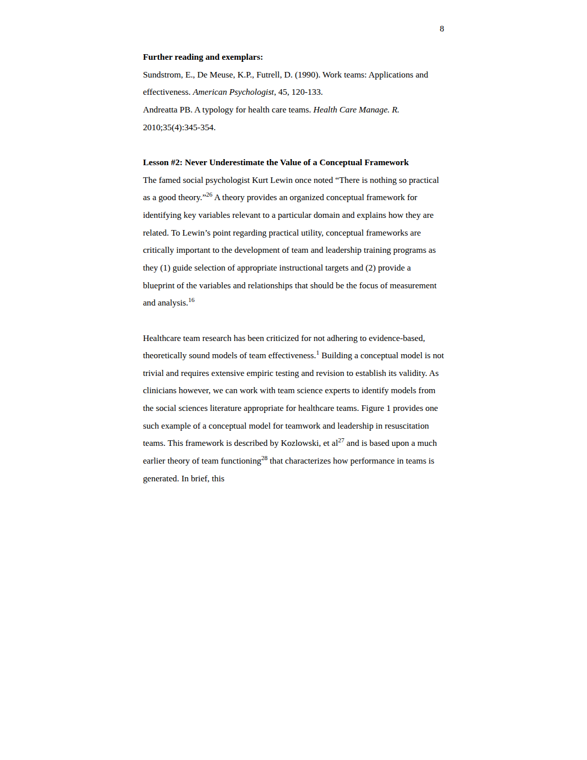8
Further reading and exemplars:
Sundstrom, E., De Meuse, K.P., Futrell, D. (1990). Work teams: Applications and effectiveness. American Psychologist, 45, 120-133.
Andreatta PB. A typology for health care teams. Health Care Manage. R. 2010;35(4):345-354.
Lesson #2: Never Underestimate the Value of a Conceptual Framework
The famed social psychologist Kurt Lewin once noted “There is nothing so practical as a good theory.”26 A theory provides an organized conceptual framework for identifying key variables relevant to a particular domain and explains how they are related. To Lewin’s point regarding practical utility, conceptual frameworks are critically important to the development of team and leadership training programs as they (1) guide selection of appropriate instructional targets and (2) provide a blueprint of the variables and relationships that should be the focus of measurement and analysis.16
Healthcare team research has been criticized for not adhering to evidence-based, theoretically sound models of team effectiveness.1 Building a conceptual model is not trivial and requires extensive empiric testing and revision to establish its validity. As clinicians however, we can work with team science experts to identify models from the social sciences literature appropriate for healthcare teams. Figure 1 provides one such example of a conceptual model for teamwork and leadership in resuscitation teams. This framework is described by Kozlowski, et al27 and is based upon a much earlier theory of team functioning28 that characterizes how performance in teams is generated. In brief, this